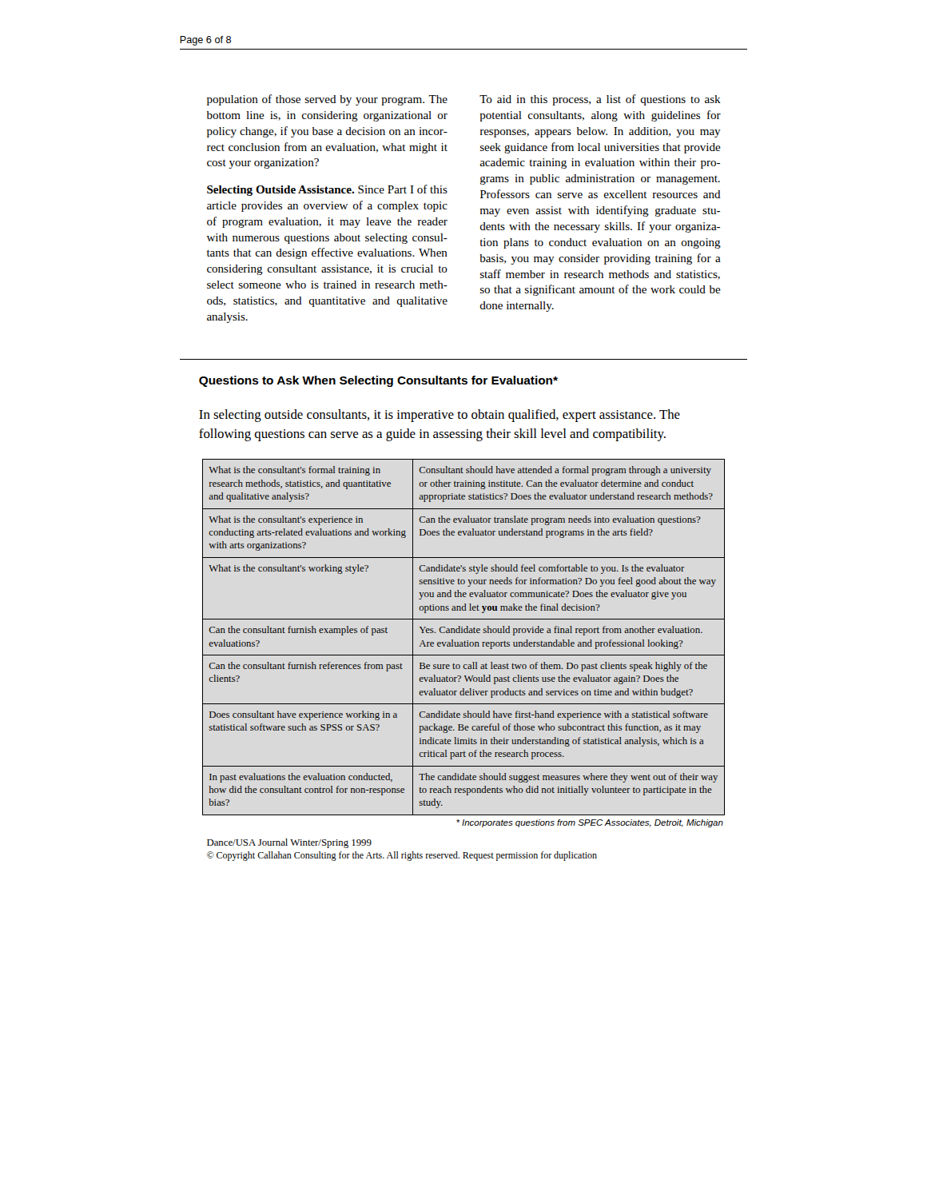Page 6 of 8
population of those served by your program. The bottom line is, in considering organizational or policy change, if you base a decision on an incorrect conclusion from an evaluation, what might it cost your organization?
Selecting Outside Assistance. Since Part I of this article provides an overview of a complex topic of program evaluation, it may leave the reader with numerous questions about selecting consultants that can design effective evaluations. When considering consultant assistance, it is crucial to select someone who is trained in research methods, statistics, and quantitative and qualitative analysis.
To aid in this process, a list of questions to ask potential consultants, along with guidelines for responses, appears below. In addition, you may seek guidance from local universities that provide academic training in evaluation within their programs in public administration or management. Professors can serve as excellent resources and may even assist with identifying graduate students with the necessary skills. If your organization plans to conduct evaluation on an ongoing basis, you may consider providing training for a staff member in research methods and statistics, so that a significant amount of the work could be done internally.
Questions to Ask When Selecting Consultants for Evaluation*
In selecting outside consultants, it is imperative to obtain qualified, expert assistance. The following questions can serve as a guide in assessing their skill level and compatibility.
| What is the consultant's formal training in research methods, statistics, and quantitative and qualitative analysis? | Consultant should have attended a formal program through a university or other training institute. Can the evaluator determine and conduct appropriate statistics? Does the evaluator understand research methods? |
| What is the consultant's experience in conducting arts-related evaluations and working with arts organizations? | Can the evaluator translate program needs into evaluation questions? Does the evaluator understand programs in the arts field? |
| What is the consultant's working style? | Candidate's style should feel comfortable to you. Is the evaluator sensitive to your needs for information? Do you feel good about the way you and the evaluator communicate? Does the evaluator give you options and let you make the final decision? |
| Can the consultant furnish examples of past evaluations? | Yes. Candidate should provide a final report from another evaluation. Are evaluation reports understandable and professional looking? |
| Can the consultant furnish references from past clients? | Be sure to call at least two of them. Do past clients speak highly of the evaluator? Would past clients use the evaluator again? Does the evaluator deliver products and services on time and within budget? |
| Does consultant have experience working in a statistical software such as SPSS or SAS? | Candidate should have first-hand experience with a statistical software package. Be careful of those who subcontract this function, as it may indicate limits in their understanding of statistical analysis, which is a critical part of the research process. |
| In past evaluations the evaluation conducted, how did the consultant control for non-response bias? | The candidate should suggest measures where they went out of their way to reach respondents who did not initially volunteer to participate in the study. |
* Incorporates questions from SPEC Associates, Detroit, Michigan
Dance/USA Journal Winter/Spring 1999
© Copyright Callahan Consulting for the Arts. All rights reserved. Request permission for duplication